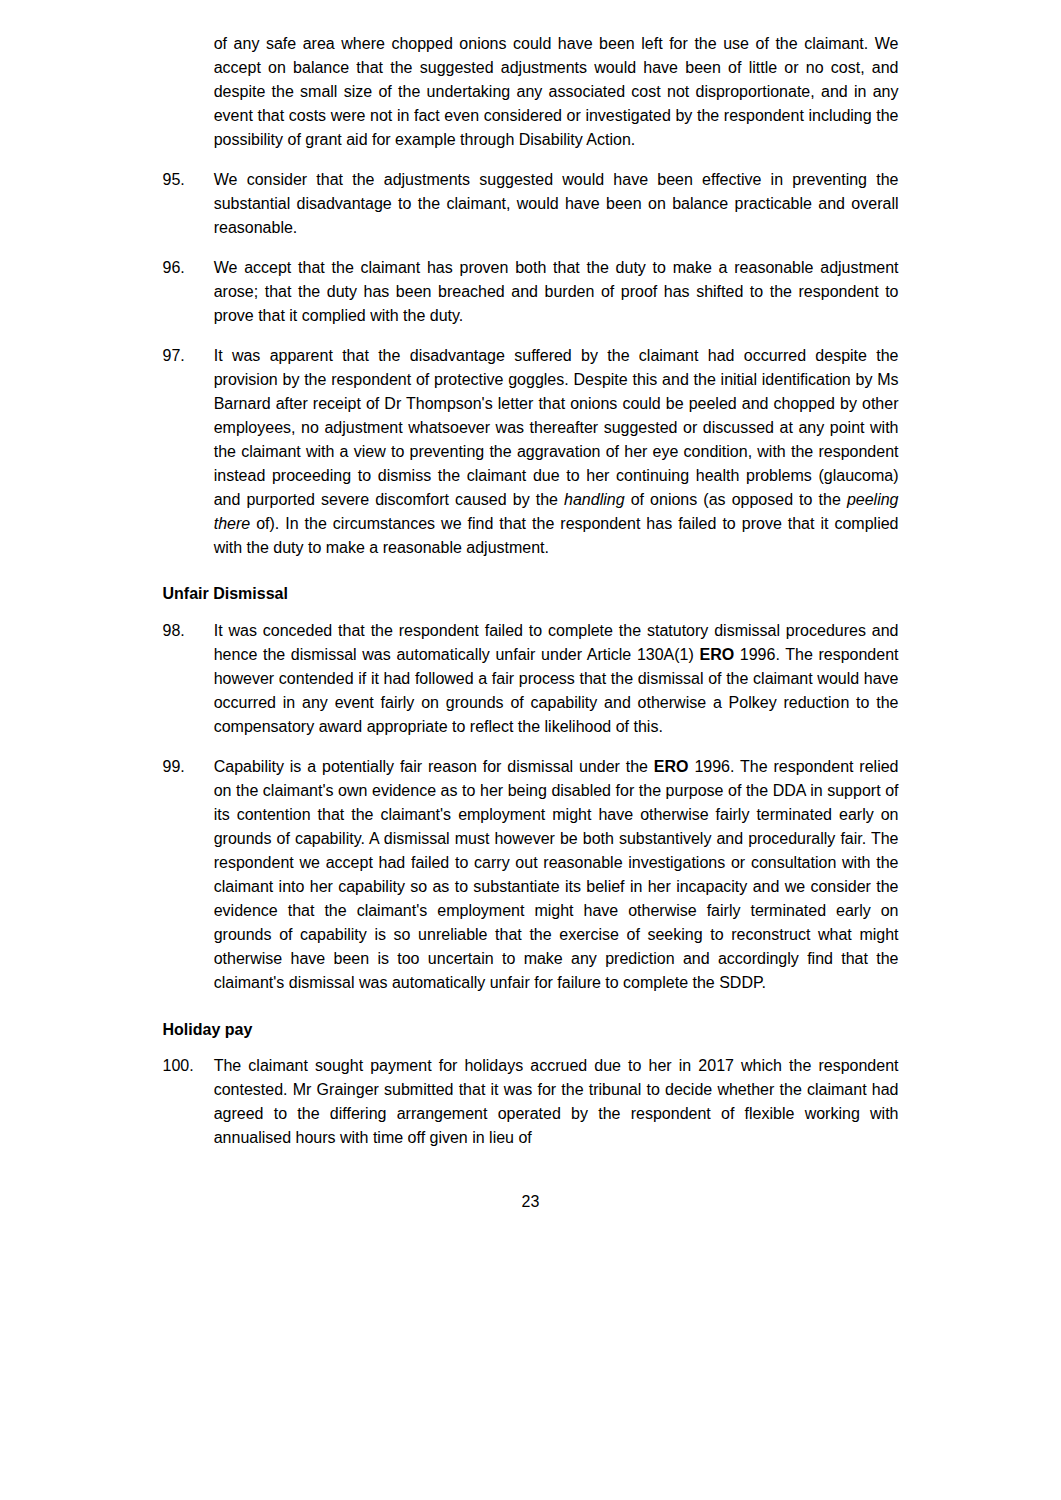of any safe area where chopped onions could have been left for the use of the claimant. We accept on balance that the suggested adjustments would have been of little or no cost, and despite the small size of the undertaking any associated cost not disproportionate, and in any event that costs were not in fact even considered or investigated by the respondent including the possibility of grant aid for example through Disability Action.
95. We consider that the adjustments suggested would have been effective in preventing the substantial disadvantage to the claimant, would have been on balance practicable and overall reasonable.
96. We accept that the claimant has proven both that the duty to make a reasonable adjustment arose; that the duty has been breached and burden of proof has shifted to the respondent to prove that it complied with the duty.
97. It was apparent that the disadvantage suffered by the claimant had occurred despite the provision by the respondent of protective goggles. Despite this and the initial identification by Ms Barnard after receipt of Dr Thompson's letter that onions could be peeled and chopped by other employees, no adjustment whatsoever was thereafter suggested or discussed at any point with the claimant with a view to preventing the aggravation of her eye condition, with the respondent instead proceeding to dismiss the claimant due to her continuing health problems (glaucoma) and purported severe discomfort caused by the handling of onions (as opposed to the peeling there of). In the circumstances we find that the respondent has failed to prove that it complied with the duty to make a reasonable adjustment.
Unfair Dismissal
98. It was conceded that the respondent failed to complete the statutory dismissal procedures and hence the dismissal was automatically unfair under Article 130A(1) ERO 1996. The respondent however contended if it had followed a fair process that the dismissal of the claimant would have occurred in any event fairly on grounds of capability and otherwise a Polkey reduction to the compensatory award appropriate to reflect the likelihood of this.
99. Capability is a potentially fair reason for dismissal under the ERO 1996. The respondent relied on the claimant's own evidence as to her being disabled for the purpose of the DDA in support of its contention that the claimant's employment might have otherwise fairly terminated early on grounds of capability. A dismissal must however be both substantively and procedurally fair. The respondent we accept had failed to carry out reasonable investigations or consultation with the claimant into her capability so as to substantiate its belief in her incapacity and we consider the evidence that the claimant's employment might have otherwise fairly terminated early on grounds of capability is so unreliable that the exercise of seeking to reconstruct what might otherwise have been is too uncertain to make any prediction and accordingly find that the claimant's dismissal was automatically unfair for failure to complete the SDDP.
Holiday pay
100. The claimant sought payment for holidays accrued due to her in 2017 which the respondent contested. Mr Grainger submitted that it was for the tribunal to decide whether the claimant had agreed to the differing arrangement operated by the respondent of flexible working with annualised hours with time off given in lieu of
23